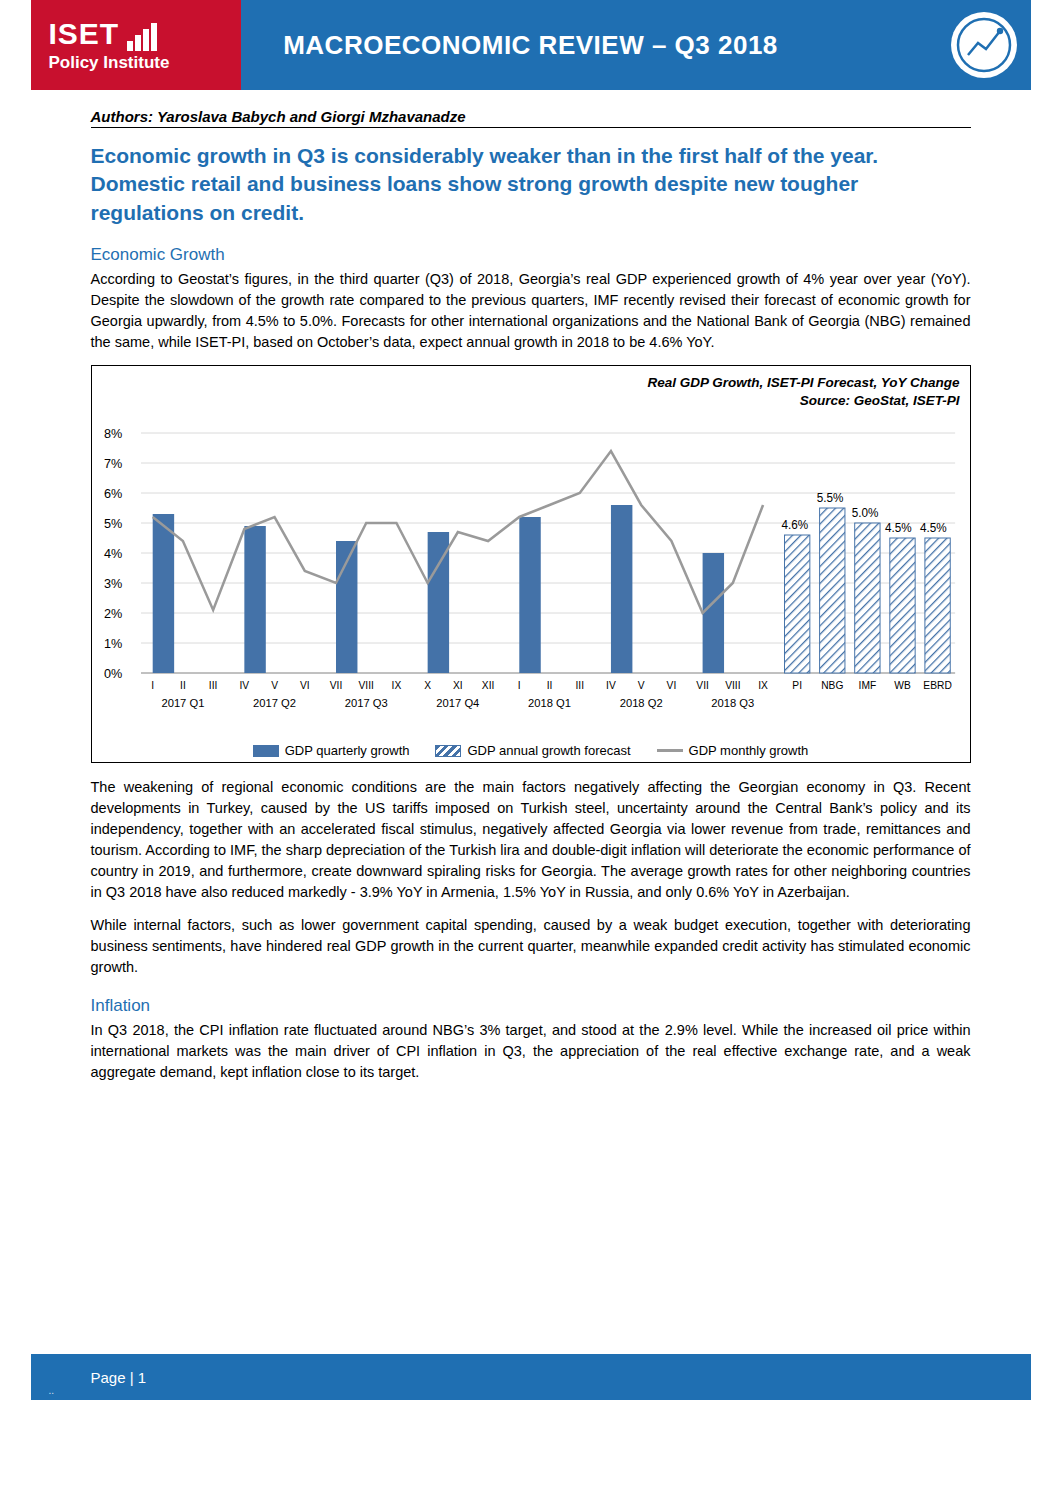ISET
Policy Institute
MACROECONOMIC REVIEW – Q3 2018
Authors: Yaroslava Babych and Giorgi Mzhavanadze
Economic growth in Q3 is considerably weaker than in the first half of the year. Domestic retail and business loans show strong growth despite new tougher regulations on credit.
Economic Growth
According to Geostat’s figures, in the third quarter (Q3) of 2018, Georgia’s real GDP experienced growth of 4% year over year (YoY). Despite the slowdown of the growth rate compared to the previous quarters, IMF recently revised their forecast of economic growth for Georgia upwardly, from 4.5% to 5.0%. Forecasts for other international organizations and the National Bank of Georgia (NBG) remained the same, while ISET-PI, based on October’s data, expect annual growth in 2018 to be 4.6% YoY.
Real GDP Growth, ISET-PI Forecast, YoY Change
Source: GeoStat, ISET-PI
8% 7% 6% 5% 4% 3% 2% 1% 0% 4.6% 5.5% 5.0% 4.5% 4.5% IIIIII IVVVI VIIVIIIIX XXIXII IIIIII IVVVI VIIVIIIIX PINBGIMF WBEBRD 2017 Q1 2017 Q2 2017 Q3 2017 Q4 2018 Q1 2018 Q2 2018 Q3
GDP quarterly growth
GDP annual growth forecast
GDP monthly growth
The weakening of regional economic conditions are the main factors negatively affecting the Georgian economy in Q3. Recent developments in Turkey, caused by the US tariffs imposed on Turkish steel, uncertainty around the Central Bank’s policy and its independency, together with an accelerated fiscal stimulus, negatively affected Georgia via lower revenue from trade, remittances and tourism. According to IMF, the sharp depreciation of the Turkish lira and double-digit inflation will deteriorate the economic performance of country in 2019, and furthermore, create downward spiraling risks for Georgia. The average growth rates for other neighboring countries in Q3 2018 have also reduced markedly - 3.9% YoY in Armenia, 1.5% YoY in Russia, and only 0.6% YoY in Azerbaijan.
While internal factors, such as lower government capital spending, caused by a weak budget execution, together with deteriorating business sentiments, have hindered real GDP growth in the current quarter, meanwhile expanded credit activity has stimulated economic growth.
Inflation
In Q3 2018, the CPI inflation rate fluctuated around NBG’s 3% target, and stood at the 2.9% level. While the increased oil price within international markets was the main driver of CPI inflation in Q3, the appreciation of the real effective exchange rate, and a weak aggregate demand, kept inflation close to its target.
Page | 1
..